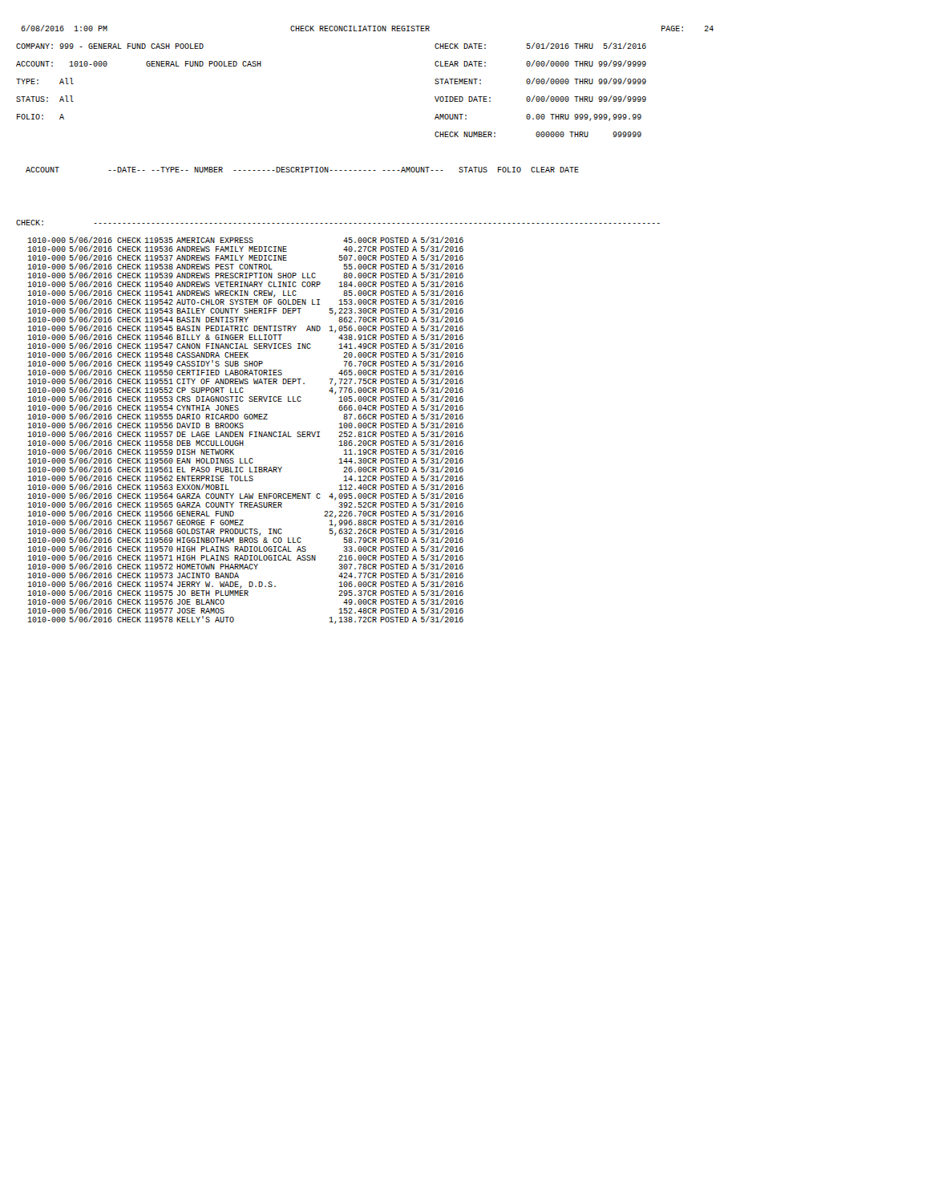6/08/2016 1:00 PM CHECK RECONCILIATION REGISTER PAGE: 24
COMPANY: 999 - GENERAL FUND CASH POOLED CHECK DATE: 5/01/2016 THRU 5/31/2016
ACCOUNT: 1010-000 GENERAL FUND POOLED CASH CLEAR DATE: 0/00/0000 THRU 99/99/9999
TYPE: All STATEMENT: 0/00/0000 THRU 99/99/9999
STATUS: All VOIDED DATE: 0/00/0000 THRU 99/99/9999
FOLIO: A AMOUNT: 0.00 THRU 999,999,999.99
CHECK NUMBER: 000000 THRU 999999
ACCOUNT --DATE-- --TYPE-- NUMBER ---------DESCRIPTION---------- ----AMOUNT--- STATUS FOLIO CLEAR DATE
CHECK: ----------------------------------------------------------------------------------------------------------------------
| 1010-000 | 5/06/2016 CHECK | 119535 | AMERICAN EXPRESS | 45.00CR | POSTED | A | 5/31/2016 |
| 1010-000 | 5/06/2016 CHECK | 119536 | ANDREWS FAMILY MEDICINE | 40.27CR | POSTED | A | 5/31/2016 |
| 1010-000 | 5/06/2016 CHECK | 119537 | ANDREWS FAMILY MEDICINE | 507.00CR | POSTED | A | 5/31/2016 |
| 1010-000 | 5/06/2016 CHECK | 119538 | ANDREWS PEST CONTROL | 55.00CR | POSTED | A | 5/31/2016 |
| 1010-000 | 5/06/2016 CHECK | 119539 | ANDREWS PRESCRIPTION SHOP LLC | 80.00CR | POSTED | A | 5/31/2016 |
| 1010-000 | 5/06/2016 CHECK | 119540 | ANDREWS VETERINARY CLINIC CORP | 184.00CR | POSTED | A | 5/31/2016 |
| 1010-000 | 5/06/2016 CHECK | 119541 | ANDREWS WRECKIN CREW, LLC | 85.00CR | POSTED | A | 5/31/2016 |
| 1010-000 | 5/06/2016 CHECK | 119542 | AUTO-CHLOR SYSTEM OF GOLDEN LI | 153.00CR | POSTED | A | 5/31/2016 |
| 1010-000 | 5/06/2016 CHECK | 119543 | BAILEY COUNTY SHERIFF DEPT | 5,223.30CR | POSTED | A | 5/31/2016 |
| 1010-000 | 5/06/2016 CHECK | 119544 | BASIN DENTISTRY | 862.70CR | POSTED | A | 5/31/2016 |
| 1010-000 | 5/06/2016 CHECK | 119545 | BASIN PEDIATRIC DENTISTRY AND | 1,056.00CR | POSTED | A | 5/31/2016 |
| 1010-000 | 5/06/2016 CHECK | 119546 | BILLY & GINGER ELLIOTT | 438.91CR | POSTED | A | 5/31/2016 |
| 1010-000 | 5/06/2016 CHECK | 119547 | CANON FINANCIAL SERVICES INC | 141.49CR | POSTED | A | 5/31/2016 |
| 1010-000 | 5/06/2016 CHECK | 119548 | CASSANDRA CHEEK | 20.00CR | POSTED | A | 5/31/2016 |
| 1010-000 | 5/06/2016 CHECK | 119549 | CASSIDY'S SUB SHOP | 76.70CR | POSTED | A | 5/31/2016 |
| 1010-000 | 5/06/2016 CHECK | 119550 | CERTIFIED LABORATORIES | 465.00CR | POSTED | A | 5/31/2016 |
| 1010-000 | 5/06/2016 CHECK | 119551 | CITY OF ANDREWS WATER DEPT. | 7,727.75CR | POSTED | A | 5/31/2016 |
| 1010-000 | 5/06/2016 CHECK | 119552 | CP SUPPORT LLC | 4,776.00CR | POSTED | A | 5/31/2016 |
| 1010-000 | 5/06/2016 CHECK | 119553 | CRS DIAGNOSTIC SERVICE LLC | 105.00CR | POSTED | A | 5/31/2016 |
| 1010-000 | 5/06/2016 CHECK | 119554 | CYNTHIA JONES | 666.04CR | POSTED | A | 5/31/2016 |
| 1010-000 | 5/06/2016 CHECK | 119555 | DARIO RICARDO GOMEZ | 87.66CR | POSTED | A | 5/31/2016 |
| 1010-000 | 5/06/2016 CHECK | 119556 | DAVID B BROOKS | 100.00CR | POSTED | A | 5/31/2016 |
| 1010-000 | 5/06/2016 CHECK | 119557 | DE LAGE LANDEN FINANCIAL SERVI | 252.81CR | POSTED | A | 5/31/2016 |
| 1010-000 | 5/06/2016 CHECK | 119558 | DEB MCCULLOUGH | 186.20CR | POSTED | A | 5/31/2016 |
| 1010-000 | 5/06/2016 CHECK | 119559 | DISH NETWORK | 11.19CR | POSTED | A | 5/31/2016 |
| 1010-000 | 5/06/2016 CHECK | 119560 | EAN HOLDINGS LLC | 144.30CR | POSTED | A | 5/31/2016 |
| 1010-000 | 5/06/2016 CHECK | 119561 | EL PASO PUBLIC LIBRARY | 26.00CR | POSTED | A | 5/31/2016 |
| 1010-000 | 5/06/2016 CHECK | 119562 | ENTERPRISE TOLLS | 14.12CR | POSTED | A | 5/31/2016 |
| 1010-000 | 5/06/2016 CHECK | 119563 | EXXON/MOBIL | 112.40CR | POSTED | A | 5/31/2016 |
| 1010-000 | 5/06/2016 CHECK | 119564 | GARZA COUNTY LAW ENFORCEMENT C | 4,095.00CR | POSTED | A | 5/31/2016 |
| 1010-000 | 5/06/2016 CHECK | 119565 | GARZA COUNTY TREASURER | 392.52CR | POSTED | A | 5/31/2016 |
| 1010-000 | 5/06/2016 CHECK | 119566 | GENERAL FUND | 22,226.70CR | POSTED | A | 5/31/2016 |
| 1010-000 | 5/06/2016 CHECK | 119567 | GEORGE F GOMEZ | 1,996.88CR | POSTED | A | 5/31/2016 |
| 1010-000 | 5/06/2016 CHECK | 119568 | GOLDSTAR PRODUCTS, INC | 5,632.26CR | POSTED | A | 5/31/2016 |
| 1010-000 | 5/06/2016 CHECK | 119569 | HIGGINBOTHAM BROS & CO LLC | 58.79CR | POSTED | A | 5/31/2016 |
| 1010-000 | 5/06/2016 CHECK | 119570 | HIGH PLAINS RADIOLOGICAL AS | 33.00CR | POSTED | A | 5/31/2016 |
| 1010-000 | 5/06/2016 CHECK | 119571 | HIGH PLAINS RADIOLOGICAL ASSN | 216.00CR | POSTED | A | 5/31/2016 |
| 1010-000 | 5/06/2016 CHECK | 119572 | HOMETOWN PHARMACY | 307.78CR | POSTED | A | 5/31/2016 |
| 1010-000 | 5/06/2016 CHECK | 119573 | JACINTO BANDA | 424.77CR | POSTED | A | 5/31/2016 |
| 1010-000 | 5/06/2016 CHECK | 119574 | JERRY W. WADE, D.D.S. | 106.00CR | POSTED | A | 5/31/2016 |
| 1010-000 | 5/06/2016 CHECK | 119575 | JO BETH PLUMMER | 295.37CR | POSTED | A | 5/31/2016 |
| 1010-000 | 5/06/2016 CHECK | 119576 | JOE BLANCO | 49.00CR | POSTED | A | 5/31/2016 |
| 1010-000 | 5/06/2016 CHECK | 119577 | JOSE RAMOS | 152.48CR | POSTED | A | 5/31/2016 |
| 1010-000 | 5/06/2016 CHECK | 119578 | KELLY'S AUTO | 1,138.72CR | POSTED | A | 5/31/2016 |